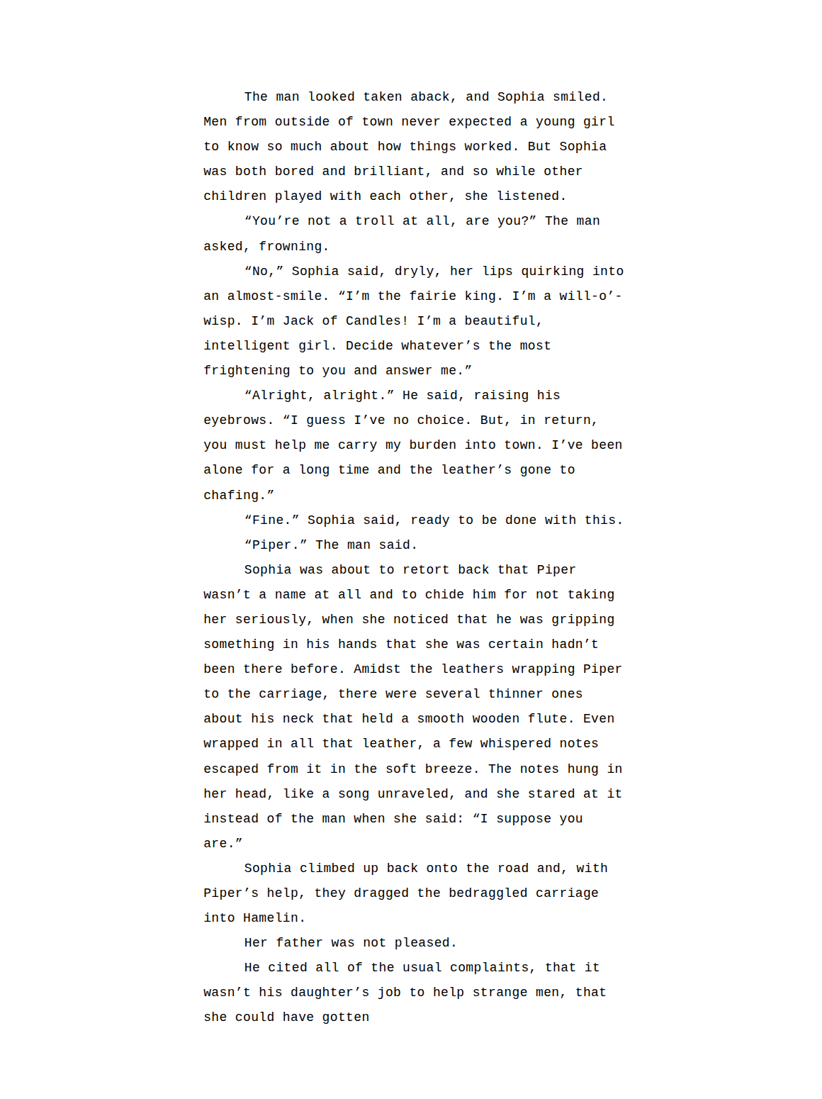The man looked taken aback, and Sophia smiled. Men from outside of town never expected a young girl to know so much about how things worked. But Sophia was both bored and brilliant, and so while other children played with each other, she listened.
“You’re not a troll at all, are you?” The man asked, frowning.
“No,” Sophia said, dryly, her lips quirking into an almost-smile. “I’m the fairie king. I’m a will-o’-wisp. I’m Jack of Candles! I’m a beautiful, intelligent girl. Decide whatever’s the most frightening to you and answer me.”
“Alright, alright.” He said, raising his eyebrows. “I guess I’ve no choice. But, in return, you must help me carry my burden into town. I’ve been alone for a long time and the leather’s gone to chafing.”
“Fine.” Sophia said, ready to be done with this.
“Piper.” The man said.
Sophia was about to retort back that Piper wasn’t a name at all and to chide him for not taking her seriously, when she noticed that he was gripping something in his hands that she was certain hadn’t been there before. Amidst the leathers wrapping Piper to the carriage, there were several thinner ones about his neck that held a smooth wooden flute. Even wrapped in all that leather, a few whispered notes escaped from it in the soft breeze. The notes hung in her head, like a song unraveled, and she stared at it instead of the man when she said: “I suppose you are.”
Sophia climbed up back onto the road and, with Piper’s help, they dragged the bedraggled carriage into Hamelin.
Her father was not pleased.
He cited all of the usual complaints, that it wasn’t his daughter’s job to help strange men, that she could have gotten